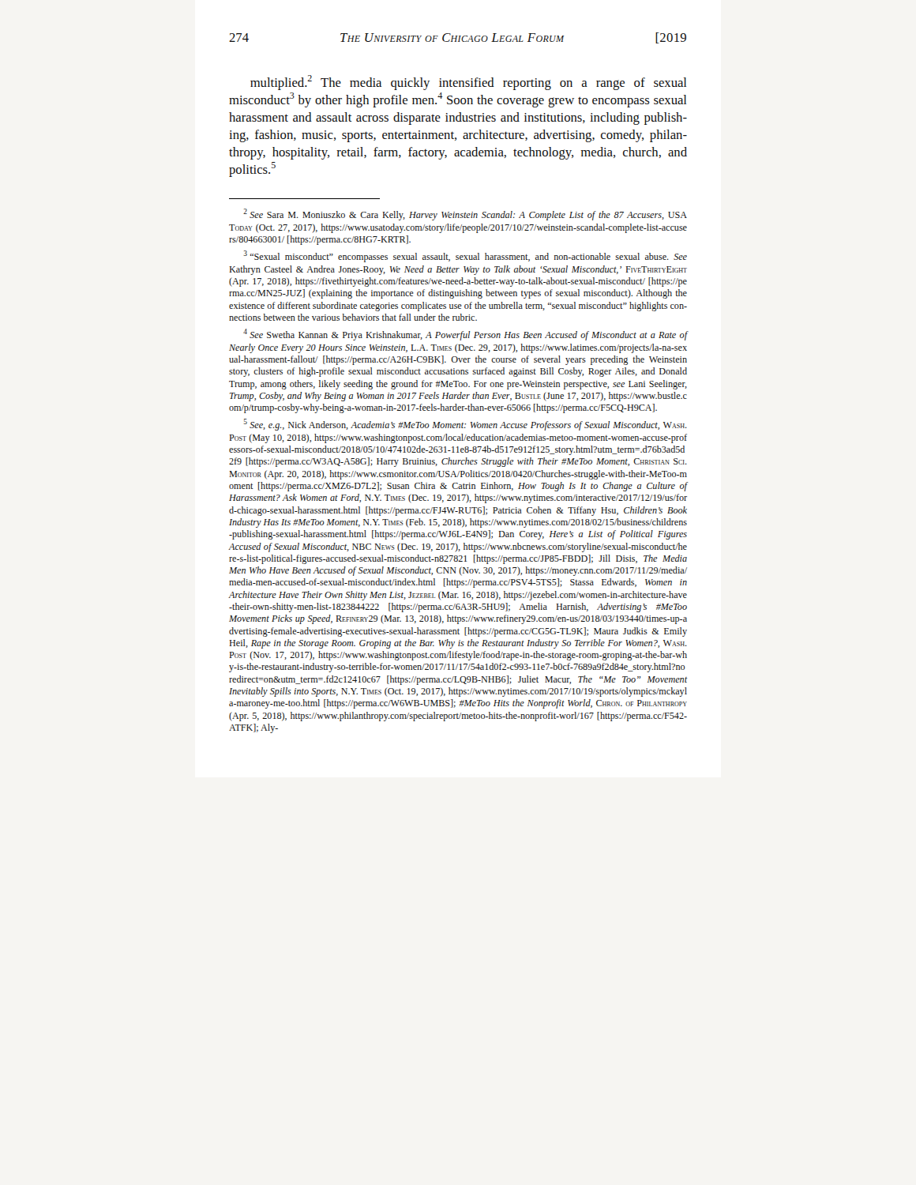274 The University of Chicago Legal Forum [2019
multiplied.2 The media quickly intensified reporting on a range of sexual misconduct3 by other high profile men.4 Soon the coverage grew to encompass sexual harassment and assault across disparate industries and institutions, including publishing, fashion, music, sports, entertainment, architecture, advertising, comedy, philanthropy, hospitality, retail, farm, factory, academia, technology, media, church, and politics.5
2 See Sara M. Moniuszko & Cara Kelly, Harvey Weinstein Scandal: A Complete List of the 87 Accusers, USA Today (Oct. 27, 2017), https://www.usatoday.com/story/life/people/2017/10/27/weinstein-scandal-complete-list-accusers/804663001/ [https://perma.cc/8HG7-KRTR].
3“Sexual misconduct” encompasses sexual assault, sexual harassment, and non-actionable sexual abuse. See Kathryn Casteel & Andrea Jones-Rooy, We Need a Better Way to Talk about ‘Sexual Misconduct,’ FiveThirtyEight (Apr. 17, 2018), https://fivethirtyeight.com/features/we-need-a-better-way-to-talk-about-sexual-misconduct/ [https://perma.cc/MN25-JUZ] (explaining the importance of distinguishing between types of sexual misconduct). Although the existence of different subordinate categories complicates use of the umbrella term, “sexual misconduct” highlights connections between the various behaviors that fall under the rubric.
4 See Swetha Kannan & Priya Krishnakumar, A Powerful Person Has Been Accused of Misconduct at a Rate of Nearly Once Every 20 Hours Since Weinstein, L.A. Times (Dec. 29, 2017), https://www.latimes.com/projects/la-na-sexual-harassment-fallout/ [https://perma.cc/A26H-C9BK]. Over the course of several years preceding the Weinstein story, clusters of high-profile sexual misconduct accusations surfaced against Bill Cosby, Roger Ailes, and Donald Trump, among others, likely seeding the ground for #MeToo. For one pre-Weinstein perspective, see Lani Seelinger, Trump, Cosby, and Why Being a Woman in 2017 Feels Harder than Ever, Bustle (June 17, 2017), https://www.bustle.com/p/trump-cosby-why-being-a-woman-in-2017-feels-harder-than-ever-65066 [https://perma.cc/F5CQ-H9CA].
5 See, e.g., Nick Anderson, Academia’s #MeToo Moment: Women Accuse Professors of Sexual Misconduct, Wash. Post (May 10, 2018), https://www.washingtonpost.com/local/education/academias-metoo-moment-women-accuse-professors-of-sexual-misconduct/2018/05/10/474102de-2631-11e8-874b-d517e912f125_story.html?utm_term=.d76b3ad5d2f9 [https://perma.cc/W3AQ-A58G]; Harry Bruinius, Churches Struggle with Their #MeToo Moment, Christian Sci. Monitor (Apr. 20, 2018), https://www.csmonitor.com/USA/Politics/2018/0420/Churches-struggle-with-their-MeToo-moment [https://perma.cc/XMZ6-D7L2]; Susan Chira & Catrin Einhorn, How Tough Is It to Change a Culture of Harassment? Ask Women at Ford, N.Y. Times (Dec. 19, 2017), https://www.nytimes.com/interactive/2017/12/19/us/ford-chicago-sexual-harassment.html [https://perma.cc/FJ4W-RUT6]; Patricia Cohen & Tiffany Hsu, Children’s Book Industry Has Its #MeToo Moment, N.Y. Times (Feb. 15, 2018), https://www.nytimes.com/2018/02/15/business/childrens-publishing-sexual-harassment.html [https://perma.cc/WJ6L-E4N9]; Dan Corey, Here’s a List of Political Figures Accused of Sexual Misconduct, NBC News (Dec. 19, 2017), https://www.nbcnews.com/storyline/sexual-misconduct/here-s-list-political-figures-accused-sexual-misconduct-n827821 [https://perma.cc/JP85-FBDD]; Jill Disis, The Media Men Who Have Been Accused of Sexual Misconduct, CNN (Nov. 30, 2017), https://money.cnn.com/2017/11/29/media/media-men-accused-of-sexual-misconduct/index.html [https://perma.cc/PSV4-5TS5]; Stassa Edwards, Women in Architecture Have Their Own Shitty Men List, Jezebel (Mar. 16, 2018), https://jezebel.com/women-in-architecture-have-their-own-shitty-men-list-1823844222 [https://perma.cc/6A3R-5HU9]; Amelia Harnish, Advertising’s #MeToo Movement Picks up Speed, Refinery29 (Mar. 13, 2018), https://www.refinery29.com/en-us/2018/03/193440/times-up-advertising-female-advertising-executives-sexual-harassment [https://perma.cc/CG5G-TL9K]; Maura Judkis & Emily Heil, Rape in the Storage Room. Groping at the Bar. Why is the Restaurant Industry So Terrible For Women?, Wash. Post (Nov. 17, 2017), https://www.washingtonpost.com/lifestyle/food/rape-in-the-storage-room-groping-at-the-bar-why-is-the-restaurant-industry-so-terrible-for-women/2017/11/17/54a1d0f2-c993-11e7-b0cf-7689a9f2d84e_story.html?noredirect=on&utm_term=.fd2c12410c67 [https://perma.cc/LQ9B-NHB6]; Juliet Macur, The “Me Too” Movement Inevitably Spills into Sports, N.Y. Times (Oct. 19, 2017), https://www.nytimes.com/2017/10/19/sports/olympics/mckayla-maroney-me-too.html [https://perma.cc/W6WB-UMBS]; #MeToo Hits the Nonprofit World, Chron. of Philanthropy (Apr. 5, 2018), https://www.philanthropy.com/specialreport/metoo-hits-the-nonprofit-worl/167 [https://perma.cc/F542-ATFK]; Aly-